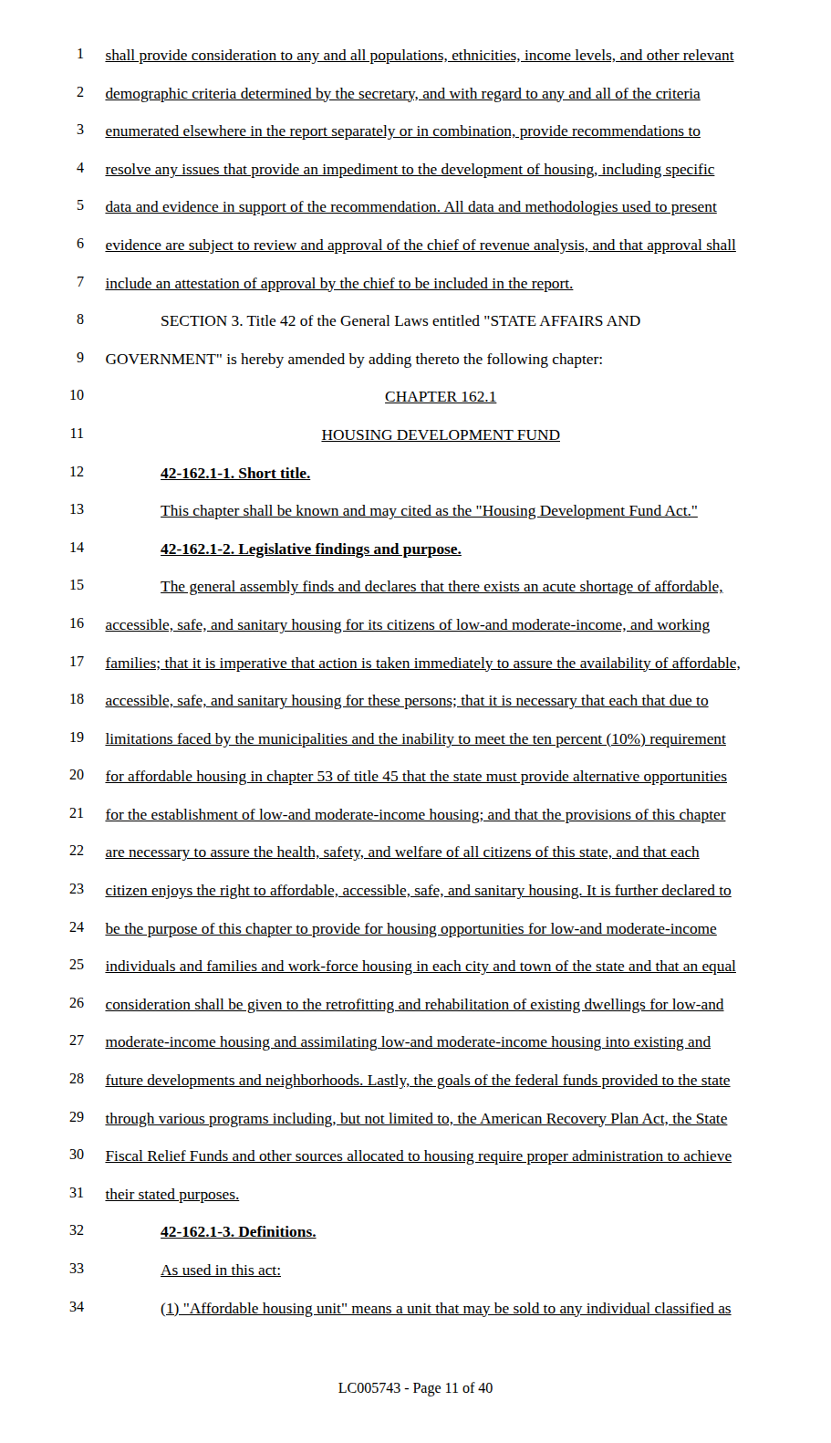shall provide consideration to any and all populations, ethnicities, income levels, and other relevant
demographic criteria determined by the secretary, and with regard to any and all of the criteria
enumerated elsewhere in the report separately or in combination, provide recommendations to
resolve any issues that provide an impediment to the development of housing, including specific
data and evidence in support of the recommendation. All data and methodologies used to present
evidence are subject to review and approval of the chief of revenue analysis, and that approval shall
include an attestation of approval by the chief to be included in the report.
SECTION 3. Title 42 of the General Laws entitled "STATE AFFAIRS AND
GOVERNMENT" is hereby amended by adding thereto the following chapter:
CHAPTER 162.1
HOUSING DEVELOPMENT FUND
42-162.1-1. Short title.
This chapter shall be known and may cited as the "Housing Development Fund Act."
42-162.1-2. Legislative findings and purpose.
The general assembly finds and declares that there exists an acute shortage of affordable,
accessible, safe, and sanitary housing for its citizens of low-and moderate-income, and working
families; that it is imperative that action is taken immediately to assure the availability of affordable,
accessible, safe, and sanitary housing for these persons; that it is necessary that each that due to
limitations faced by the municipalities and the inability to meet the ten percent (10%) requirement
for affordable housing in chapter 53 of title 45 that the state must provide alternative opportunities
for the establishment of low-and moderate-income housing; and that the provisions of this chapter
are necessary to assure the health, safety, and welfare of all citizens of this state, and that each
citizen enjoys the right to affordable, accessible, safe, and sanitary housing. It is further declared to
be the purpose of this chapter to provide for housing opportunities for low-and moderate-income
individuals and families and work-force housing in each city and town of the state and that an equal
consideration shall be given to the retrofitting and rehabilitation of existing dwellings for low-and
moderate-income housing and assimilating low-and moderate-income housing into existing and
future developments and neighborhoods. Lastly, the goals of the federal funds provided to the state
through various programs including, but not limited to, the American Recovery Plan Act, the State
Fiscal Relief Funds and other sources allocated to housing require proper administration to achieve
their stated purposes.
42-162.1-3. Definitions.
As used in this act:
(1) "Affordable housing unit" means a unit that may be sold to any individual classified as
LC005743 - Page 11 of 40